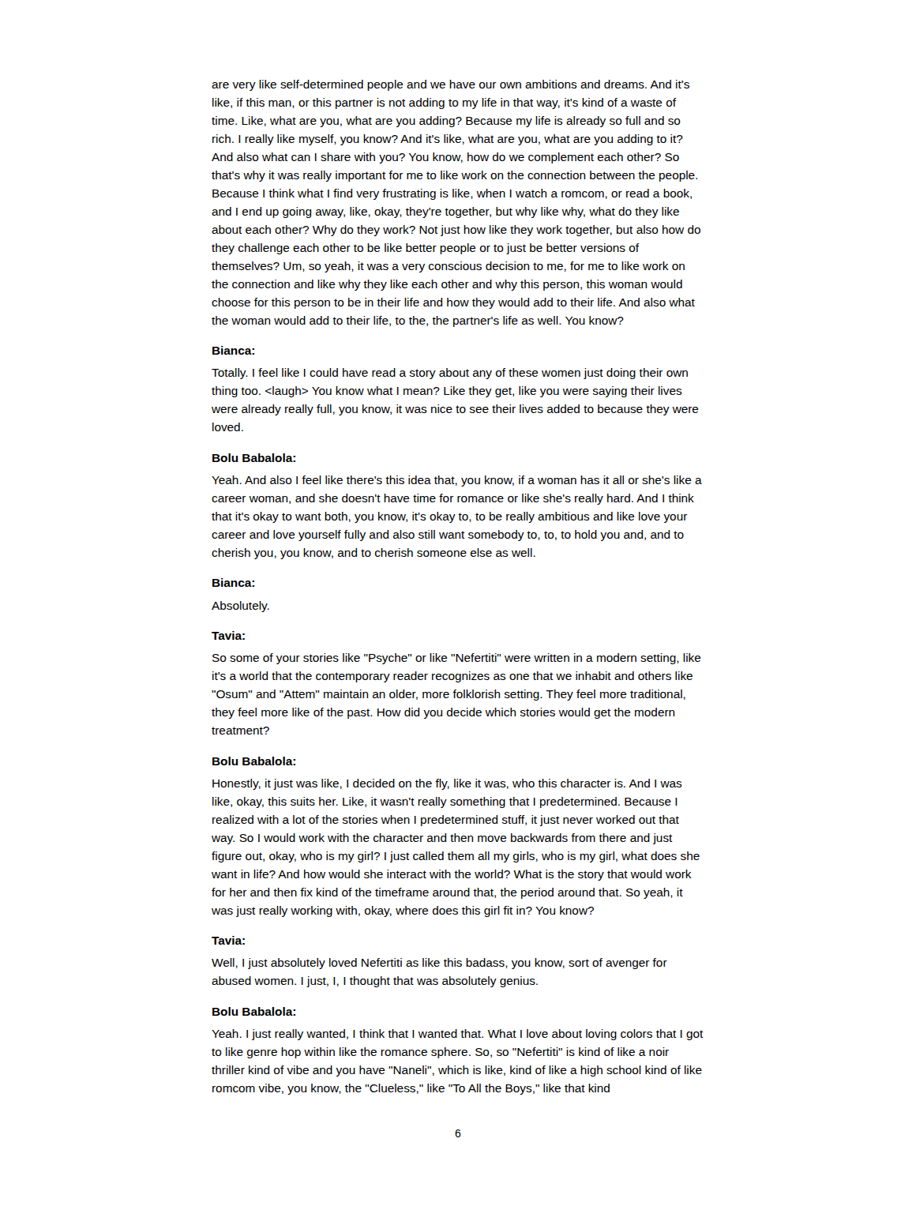are very like self-determined people and we have our own ambitions and dreams. And it's like, if this man, or this partner is not adding to my life in that way, it's kind of a waste of time. Like, what are you, what are you adding? Because my life is already so full and so rich. I really like myself, you know? And it's like, what are you, what are you adding to it? And also what can I share with you? You know, how do we complement each other? So that's why it was really important for me to like work on the connection between the people. Because I think what I find very frustrating is like, when I watch a romcom, or read a book, and I end up going away, like, okay, they're together, but why like why, what do they like about each other? Why do they work? Not just how like they work together, but also how do they challenge each other to be like better people or to just be better versions of themselves? Um, so yeah, it was a very conscious decision to me, for me to like work on the connection and like why they like each other and why this person, this woman would choose for this person to be in their life and how they would add to their life. And also what the woman would add to their life, to the, the partner's life as well. You know?
Bianca:
Totally. I feel like I could have read a story about any of these women just doing their own thing too. <laugh> You know what I mean? Like they get, like you were saying their lives were already really full, you know, it was nice to see their lives added to because they were loved.
Bolu Babalola:
Yeah. And also I feel like there's this idea that, you know, if a woman has it all or she's like a career woman, and she doesn't have time for romance or like she's really hard. And I think that it's okay to want both, you know, it's okay to, to be really ambitious and like love your career and love yourself fully and also still want somebody to, to, to hold you and, and to cherish you, you know, and to cherish someone else as well.
Bianca:
Absolutely.
Tavia:
So some of your stories like "Psyche" or like "Nefertiti" were written in a modern setting, like it's a world that the contemporary reader recognizes as one that we inhabit and others like "Osum" and "Attem" maintain an older, more folklorish setting. They feel more traditional, they feel more like of the past. How did you decide which stories would get the modern treatment?
Bolu Babalola:
Honestly, it just was like, I decided on the fly, like it was, who this character is. And I was like, okay, this suits her. Like, it wasn't really something that I predetermined. Because I realized with a lot of the stories when I predetermined stuff, it just never worked out that way. So I would work with the character and then move backwards from there and just figure out, okay, who is my girl? I just called them all my girls, who is my girl, what does she want in life? And how would she interact with the world? What is the story that would work for her and then fix kind of the timeframe around that, the period around that. So yeah, it was just really working with, okay, where does this girl fit in? You know?
Tavia:
Well, I just absolutely loved Nefertiti as like this badass, you know, sort of avenger for abused women. I just, I, I thought that was absolutely genius.
Bolu Babalola:
Yeah. I just really wanted, I think that I wanted that. What I love about loving colors that I got to like genre hop within like the romance sphere. So, so "Nefertiti" is kind of like a noir thriller kind of vibe and you have "Naneli", which is like, kind of like a high school kind of like romcom vibe, you know, the "Clueless," like "To All the Boys," like that kind
6